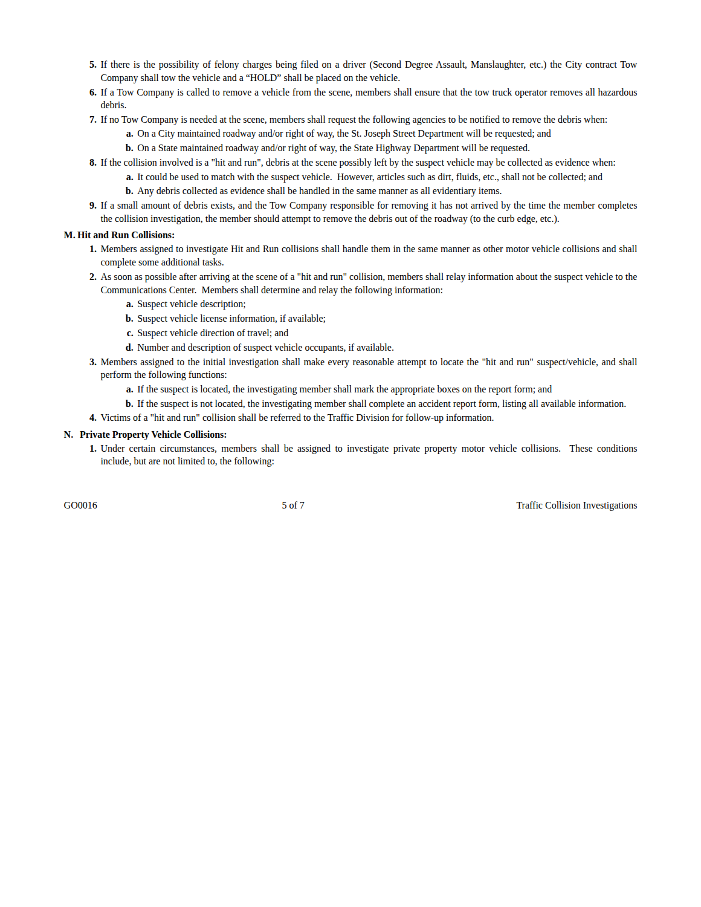5. If there is the possibility of felony charges being filed on a driver (Second Degree Assault, Manslaughter, etc.) the City contract Tow Company shall tow the vehicle and a “HOLD” shall be placed on the vehicle.
6. If a Tow Company is called to remove a vehicle from the scene, members shall ensure that the tow truck operator removes all hazardous debris.
7. If no Tow Company is needed at the scene, members shall request the following agencies to be notified to remove the debris when:
a. On a City maintained roadway and/or right of way, the St. Joseph Street Department will be requested; and
b. On a State maintained roadway and/or right of way, the State Highway Department will be requested.
8. If the collision involved is a "hit and run", debris at the scene possibly left by the suspect vehicle may be collected as evidence when:
a. It could be used to match with the suspect vehicle. However, articles such as dirt, fluids, etc., shall not be collected; and
b. Any debris collected as evidence shall be handled in the same manner as all evidentiary items.
9. If a small amount of debris exists, and the Tow Company responsible for removing it has not arrived by the time the member completes the collision investigation, the member should attempt to remove the debris out of the roadway (to the curb edge, etc.).
M. Hit and Run Collisions:
1. Members assigned to investigate Hit and Run collisions shall handle them in the same manner as other motor vehicle collisions and shall complete some additional tasks.
2. As soon as possible after arriving at the scene of a "hit and run" collision, members shall relay information about the suspect vehicle to the Communications Center. Members shall determine and relay the following information:
a. Suspect vehicle description;
b. Suspect vehicle license information, if available;
c. Suspect vehicle direction of travel; and
d. Number and description of suspect vehicle occupants, if available.
3. Members assigned to the initial investigation shall make every reasonable attempt to locate the "hit and run" suspect/vehicle, and shall perform the following functions:
a. If the suspect is located, the investigating member shall mark the appropriate boxes on the report form; and
b. If the suspect is not located, the investigating member shall complete an accident report form, listing all available information.
4. Victims of a "hit and run" collision shall be referred to the Traffic Division for follow-up information.
N. Private Property Vehicle Collisions:
1. Under certain circumstances, members shall be assigned to investigate private property motor vehicle collisions. These conditions include, but are not limited to, the following:
GO0016
5 of 7
Traffic Collision Investigations